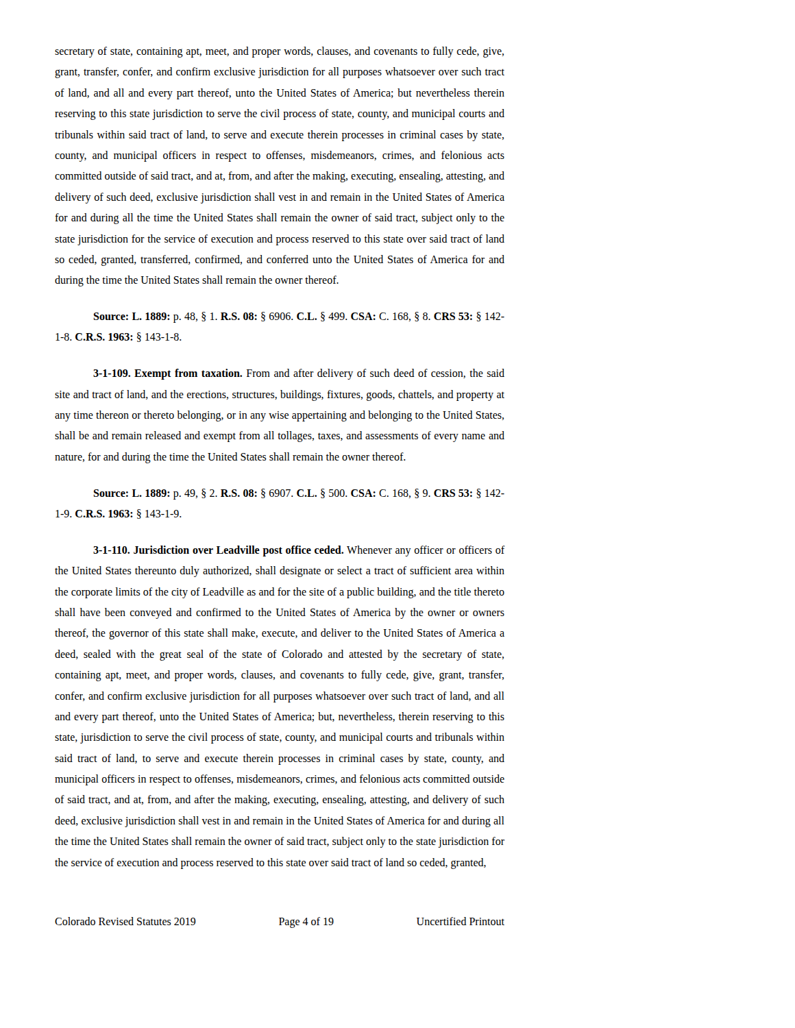secretary of state, containing apt, meet, and proper words, clauses, and covenants to fully cede, give, grant, transfer, confer, and confirm exclusive jurisdiction for all purposes whatsoever over such tract of land, and all and every part thereof, unto the United States of America; but nevertheless therein reserving to this state jurisdiction to serve the civil process of state, county, and municipal courts and tribunals within said tract of land, to serve and execute therein processes in criminal cases by state, county, and municipal officers in respect to offenses, misdemeanors, crimes, and felonious acts committed outside of said tract, and at, from, and after the making, executing, ensealing, attesting, and delivery of such deed, exclusive jurisdiction shall vest in and remain in the United States of America for and during all the time the United States shall remain the owner of said tract, subject only to the state jurisdiction for the service of execution and process reserved to this state over said tract of land so ceded, granted, transferred, confirmed, and conferred unto the United States of America for and during the time the United States shall remain the owner thereof.
Source: L. 1889: p. 48, § 1. R.S. 08: § 6906. C.L. § 499. CSA: C. 168, § 8. CRS 53: § 142-1-8. C.R.S. 1963: § 143-1-8.
3-1-109. Exempt from taxation. From and after delivery of such deed of cession, the said site and tract of land, and the erections, structures, buildings, fixtures, goods, chattels, and property at any time thereon or thereto belonging, or in any wise appertaining and belonging to the United States, shall be and remain released and exempt from all tollages, taxes, and assessments of every name and nature, for and during the time the United States shall remain the owner thereof.
Source: L. 1889: p. 49, § 2. R.S. 08: § 6907. C.L. § 500. CSA: C. 168, § 9. CRS 53: § 142-1-9. C.R.S. 1963: § 143-1-9.
3-1-110. Jurisdiction over Leadville post office ceded. Whenever any officer or officers of the United States thereunto duly authorized, shall designate or select a tract of sufficient area within the corporate limits of the city of Leadville as and for the site of a public building, and the title thereto shall have been conveyed and confirmed to the United States of America by the owner or owners thereof, the governor of this state shall make, execute, and deliver to the United States of America a deed, sealed with the great seal of the state of Colorado and attested by the secretary of state, containing apt, meet, and proper words, clauses, and covenants to fully cede, give, grant, transfer, confer, and confirm exclusive jurisdiction for all purposes whatsoever over such tract of land, and all and every part thereof, unto the United States of America; but, nevertheless, therein reserving to this state, jurisdiction to serve the civil process of state, county, and municipal courts and tribunals within said tract of land, to serve and execute therein processes in criminal cases by state, county, and municipal officers in respect to offenses, misdemeanors, crimes, and felonious acts committed outside of said tract, and at, from, and after the making, executing, ensealing, attesting, and delivery of such deed, exclusive jurisdiction shall vest in and remain in the United States of America for and during all the time the United States shall remain the owner of said tract, subject only to the state jurisdiction for the service of execution and process reserved to this state over said tract of land so ceded, granted,
Colorado Revised Statutes 2019 Page 4 of 19 Uncertified Printout